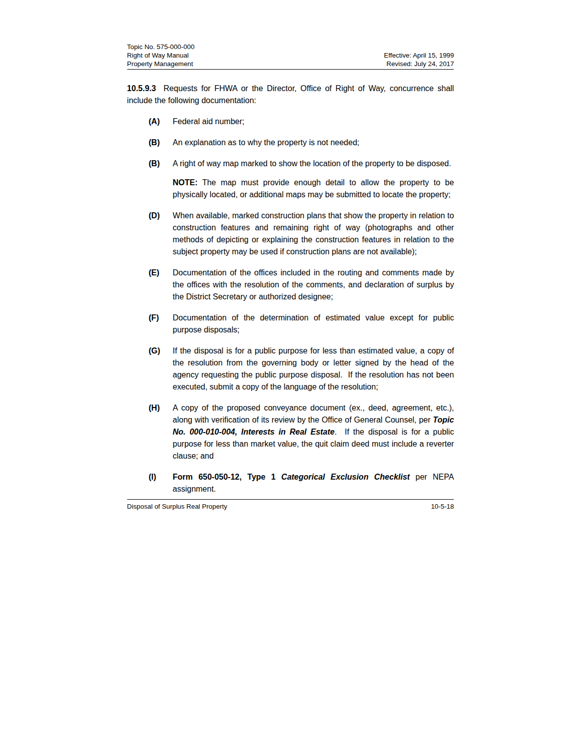| Topic No. 575-000-000 | |
| Right of Way Manual | Effective: April 15, 1999 |
| Property Management | Revised: July 24, 2017 |
10.5.9.3 Requests for FHWA or the Director, Office of Right of Way, concurrence shall include the following documentation:
(A) Federal aid number;
(B) An explanation as to why the property is not needed;
(B) A right of way map marked to show the location of the property to be disposed.
NOTE: The map must provide enough detail to allow the property to be physically located, or additional maps may be submitted to locate the property;
(D) When available, marked construction plans that show the property in relation to construction features and remaining right of way (photographs and other methods of depicting or explaining the construction features in relation to the subject property may be used if construction plans are not available);
(E) Documentation of the offices included in the routing and comments made by the offices with the resolution of the comments, and declaration of surplus by the District Secretary or authorized designee;
(F) Documentation of the determination of estimated value except for public purpose disposals;
(G) If the disposal is for a public purpose for less than estimated value, a copy of the resolution from the governing body or letter signed by the head of the agency requesting the public purpose disposal. If the resolution has not been executed, submit a copy of the language of the resolution;
(H) A copy of the proposed conveyance document (ex., deed, agreement, etc.), along with verification of its review by the Office of General Counsel, per Topic No. 000-010-004, Interests in Real Estate. If the disposal is for a public purpose for less than market value, the quit claim deed must include a reverter clause; and
(I) Form 650-050-12, Type 1 Categorical Exclusion Checklist per NEPA assignment.
| Disposal of Surplus Real Property | 10-5-18 |